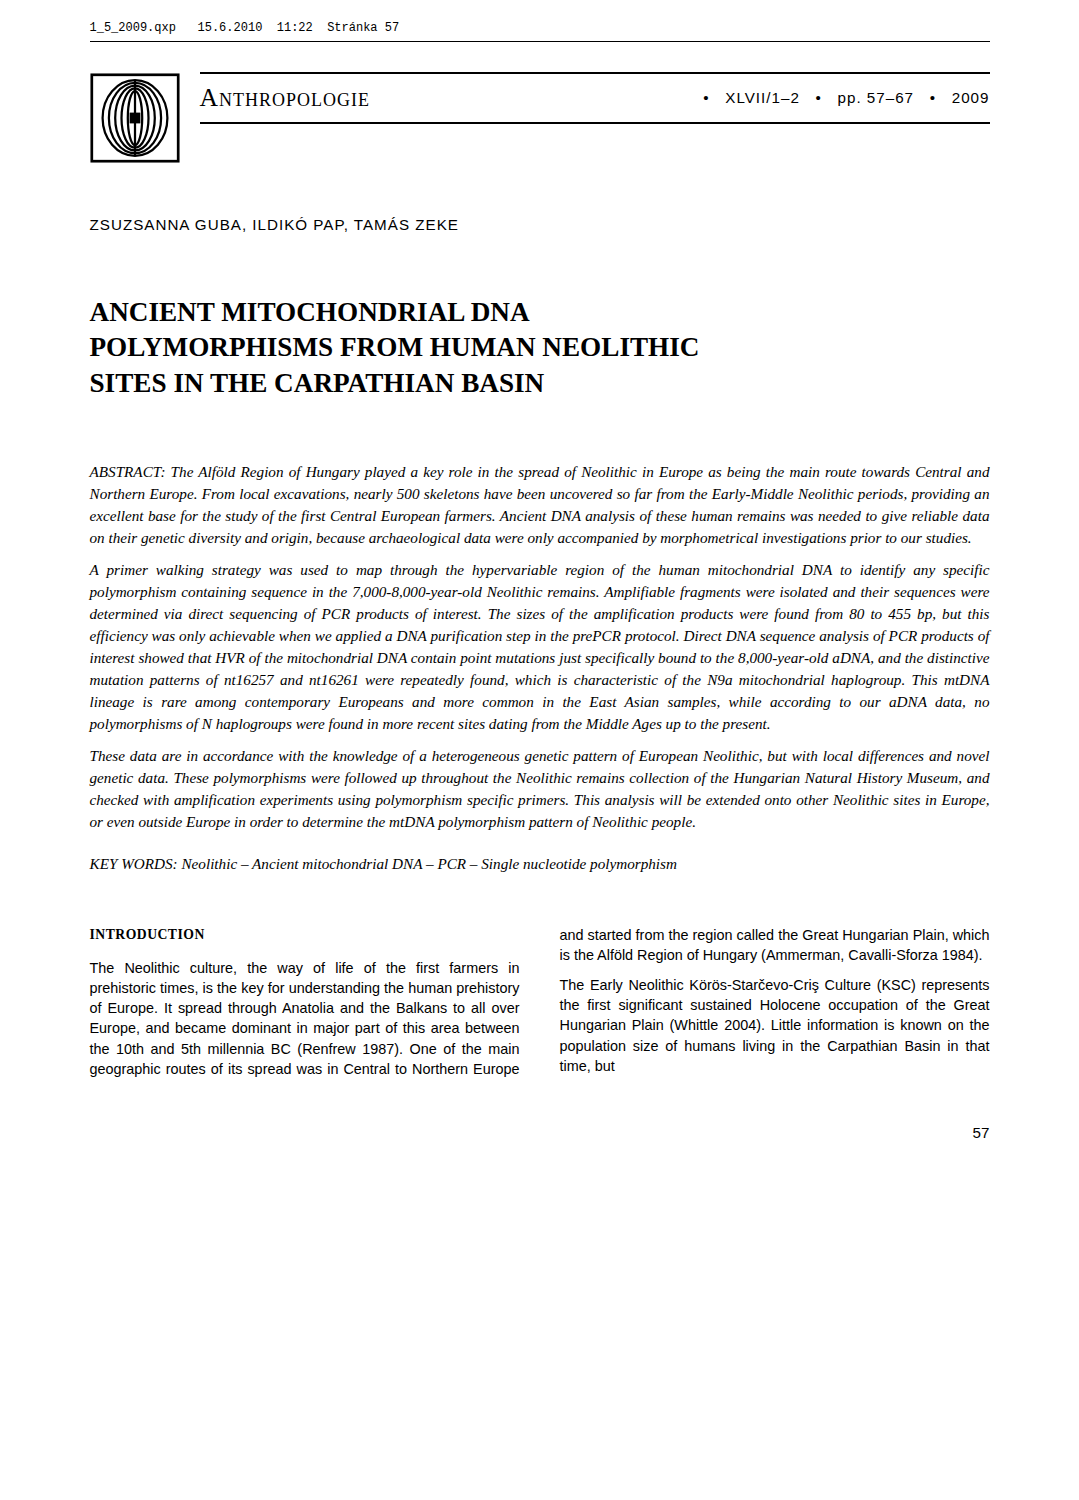1_5_2009.qxp 15.6.2010 11:22 Stránka 57
Anthropologie • XLVII/1–2 • pp. 57–67 • 2009
ZSUZSANNA GUBA, ILDIKÓ PAP, TAMÁS ZEKE
ANCIENT MITOCHONDRIAL DNA
POLYMORPHISMS FROM HUMAN NEOLITHIC
SITES IN THE CARPATHIAN BASIN
ABSTRACT: The Alföld Region of Hungary played a key role in the spread of Neolithic in Europe as being the main route towards Central and Northern Europe. From local excavations, nearly 500 skeletons have been uncovered so far from the Early-Middle Neolithic periods, providing an excellent base for the study of the first Central European farmers. Ancient DNA analysis of these human remains was needed to give reliable data on their genetic diversity and origin, because archaeological data were only accompanied by morphometrical investigations prior to our studies.
A primer walking strategy was used to map through the hypervariable region of the human mitochondrial DNA to identify any specific polymorphism containing sequence in the 7,000-8,000-year-old Neolithic remains. Amplifiable fragments were isolated and their sequences were determined via direct sequencing of PCR products of interest. The sizes of the amplification products were found from 80 to 455 bp, but this efficiency was only achievable when we applied a DNA purification step in the prePCR protocol. Direct DNA sequence analysis of PCR products of interest showed that HVR of the mitochondrial DNA contain point mutations just specifically bound to the 8,000-year-old aDNA, and the distinctive mutation patterns of nt16257 and nt16261 were repeatedly found, which is characteristic of the N9a mitochondrial haplogroup. This mtDNA lineage is rare among contemporary Europeans and more common in the East Asian samples, while according to our aDNA data, no polymorphisms of N haplogroups were found in more recent sites dating from the Middle Ages up to the present.
These data are in accordance with the knowledge of a heterogeneous genetic pattern of European Neolithic, but with local differences and novel genetic data. These polymorphisms were followed up throughout the Neolithic remains collection of the Hungarian Natural History Museum, and checked with amplification experiments using polymorphism specific primers. This analysis will be extended onto other Neolithic sites in Europe, or even outside Europe in order to determine the mtDNA polymorphism pattern of Neolithic people.
KEY WORDS: Neolithic – Ancient mitochondrial DNA – PCR – Single nucleotide polymorphism
INTRODUCTION
The Neolithic culture, the way of life of the first farmers in prehistoric times, is the key for understanding the human prehistory of Europe. It spread through Anatolia and the Balkans to all over Europe, and became dominant in major part of this area between the 10th and 5th millennia BC (Renfrew 1987). One of the main geographic routes of its spread was in Central to Northern Europe and started from the region called the Great Hungarian Plain, which is the Alföld Region of Hungary (Ammerman, Cavalli-Sforza 1984).
The Early Neolithic Körös-Starčevo-Criş Culture (KSC) represents the first significant sustained Holocene occupation of the Great Hungarian Plain (Whittle 2004). Little information is known on the population size of humans living in the Carpathian Basin in that time, but
57